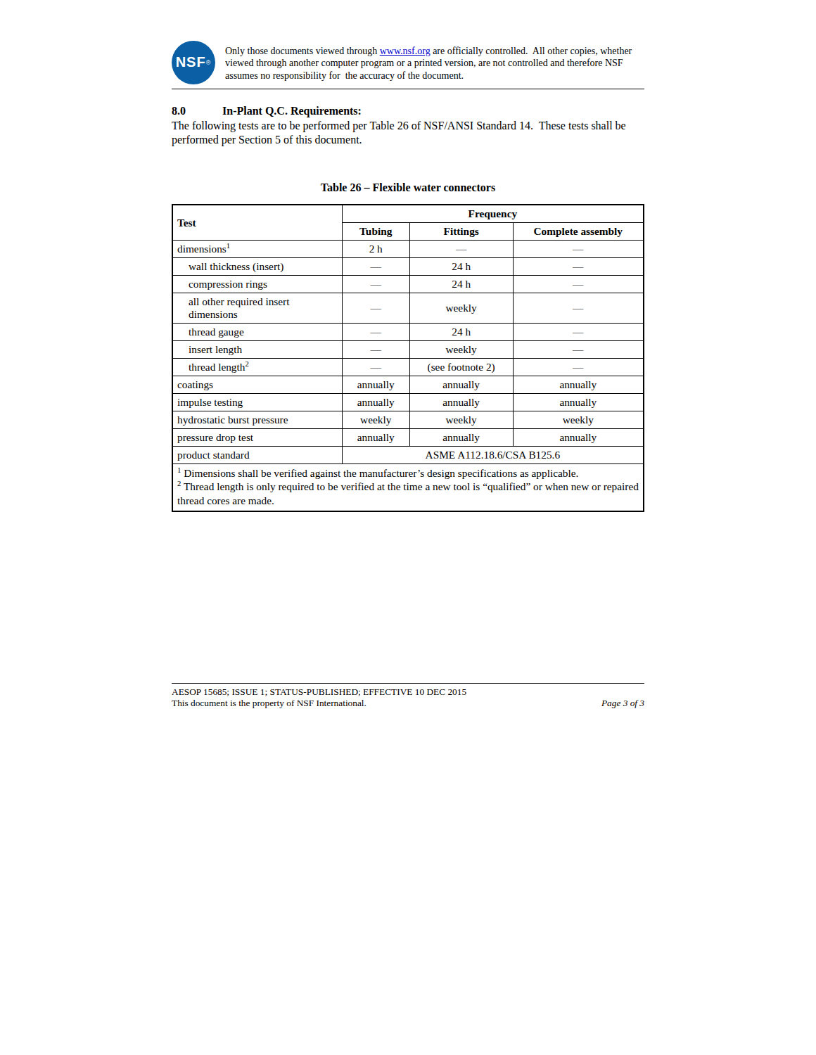NSF®
Only those documents viewed through www.nsf.org are officially controlled. All other copies, whether viewed through another computer program or a printed version, are not controlled and therefore NSF assumes no responsibility for the accuracy of the document.
8.0 In-Plant Q.C. Requirements:
The following tests are to be performed per Table 26 of NSF/ANSI Standard 14. These tests shall be performed per Section 5 of this document.
Table 26 – Flexible water connectors
| Test | Frequency |
| --- | --- |
| Tubing | Fittings | Complete assembly |
| dimensions 1 | 2 h | — | — |
| wall thickness (insert) | — | 24 h | — |
| compression rings | — | 24 h | — |
| all other required insert dimensions | — | weekly | — |
| thread gauge | — | 24 h | — |
| insert length | — | weekly | — |
| thread length 2 | — | (see footnote 2) | — |
| coatings | annually | annually | annually |
| impulse testing | annually | annually | annually |
| hydrostatic burst pressure | weekly | weekly | weekly |
| pressure drop test | annually | annually | annually |
| product standard | ASME A112.18.6/CSA B125.6 |
| 1 Dimensions shall be verified against the manufacturer’s design specifications as applicable. 2 Thread length is only required to be verified at the time a new tool is “qualified” or when new or repaired thread cores are made. |
AESOP 15685; ISSUE 1; STATUS-PUBLISHED; EFFECTIVE 10 DEC 2015
This document is the property of NSF International. Page 3 of 3